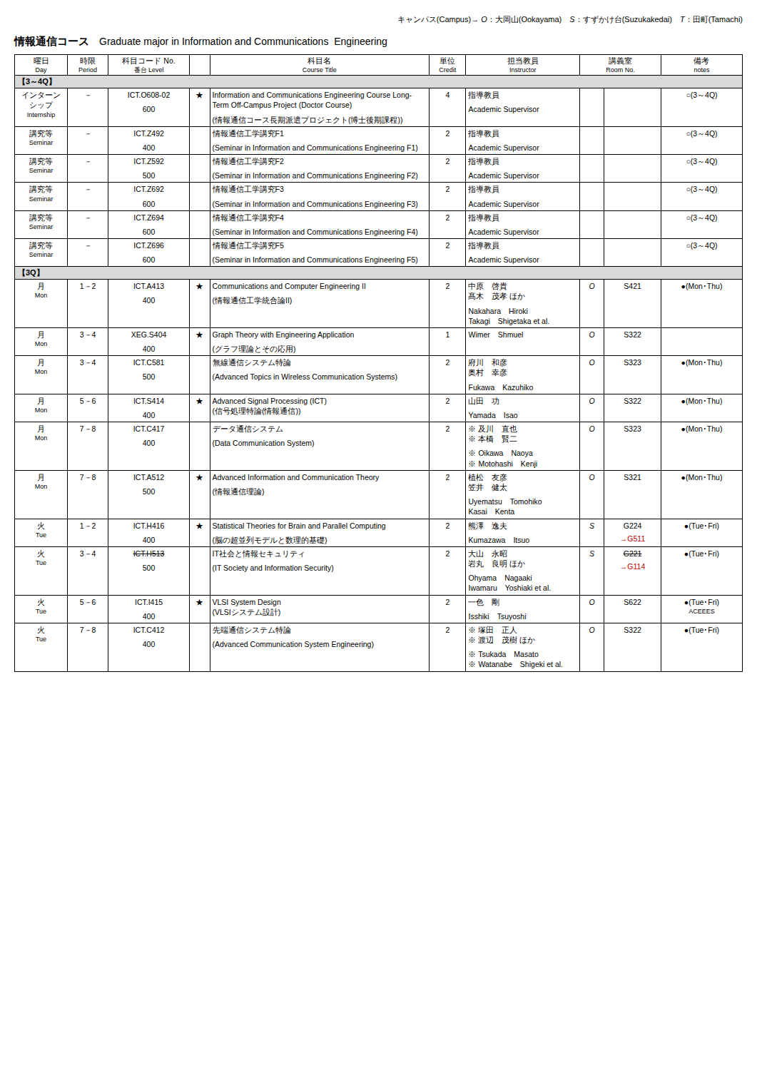キャンパス(Campus)→ O：大岡山(Ookayama)　S：すずかけ台(Suzukakedai)　T：田町(Tamachi)
情報通信コースGraduate major in Information and Communications Engineering
| 曜日 Day | 時限 Period | 科目コード No. 番台 Level | | 科目名 Course Title | 単位 Credit | 担当教員 Instructor | 講義室 Room No. | 備考 notes |
| --- | --- | --- | --- | --- | --- | --- | --- | --- |
| 【3～4Q】 |
| インターン シップ Internship | － | ICT.O608-02 600 | ★ | Information and Communications Engineering Course Long-Term Off-Campus Project (Doctor Course) (情報通信コース長期派遣プロジェクト(博士後期課程)) | 4 | 指導教員 Academic Supervisor | | | ○(3～4Q) |
| 講究等 Seminar | － | ICT.Z492 400 | | 情報通信工学講究F1 (Seminar in Information and Communications Engineering F1) | 2 | 指導教員 Academic Supervisor | | | ○(3～4Q) |
| 講究等 Seminar | － | ICT.Z592 500 | | 情報通信工学講究F2 (Seminar in Information and Communications Engineering F2) | 2 | 指導教員 Academic Supervisor | | | ○(3～4Q) |
| 講究等 Seminar | － | ICT.Z692 600 | | 情報通信工学講究F3 (Seminar in Information and Communications Engineering F3) | 2 | 指導教員 Academic Supervisor | | | ○(3～4Q) |
| 講究等 Seminar | － | ICT.Z694 600 | | 情報通信工学講究F4 (Seminar in Information and Communications Engineering F4) | 2 | 指導教員 Academic Supervisor | | | ○(3～4Q) |
| 講究等 Seminar | － | ICT.Z696 600 | | 情報通信工学講究F5 (Seminar in Information and Communications Engineering F5) | 2 | 指導教員 Academic Supervisor | | | ○(3～4Q) |
| 【3Q】 |
| 月 Mon | 1－2 | ICT.A413 400 | ★ | Communications and Computer Engineering II (情報通信工学統合論II) | 2 | 中原 啓貴 髙木 茂孝 ほか Nakahara Hiroki Takagi Shigetaka et al. | O | S421 | ●(Mon･Thu) |
| 月 Mon | 3－4 | XEG.S404 400 | ★ | Graph Theory with Engineering Application (グラフ理論とその応用) | 1 | Wimer Shmuel | O | S322 | |
| 月 Mon | 3－4 | ICT.C581 500 | | 無線通信システム特論 (Advanced Topics in Wireless Communication Systems) | 2 | 府川 和彦 奥村 幸彦 Fukawa Kazuhiko | O | S323 | ●(Mon･Thu) |
| 月 Mon | 5－6 | ICT.S414 400 | ★ | Advanced Signal Processing (ICT) (信号処理特論(情報通信)) | 2 | 山田 功 Yamada Isao | O | S322 | ●(Mon･Thu) |
| 月 Mon | 7－8 | ICT.C417 400 | | データ通信システム (Data Communication System) | 2 | ※ 及川 直也 ※ 本橋 賢二 ※ Oikawa Naoya ※ Motohashi Kenji | O | S323 | ●(Mon･Thu) |
| 月 Mon | 7－8 | ICT.A512 500 | ★ | Advanced Information and Communication Theory (情報通信理論) | 2 | 植松 友彦 笠井 健太 Uyematsu Tomohiko Kasai Kenta | O | S321 | ●(Mon･Thu) |
| 火 Tue | 1－2 | ICT.H416 400 | ★ | Statistical Theories for Brain and Parallel Computing (脳の超並列モデルと数理的基礎) | 2 | 熊澤 逸夫 Kumazawa Itsuo | S | G224 →G511 | ●(Tue･Fri) |
| 火 Tue | 3－4 | ICT.H513 500 | | IT社会と情報セキュリティ (IT Society and Information Security) | 2 | 大山 永昭 岩丸 良明 ほか Ohyama Nagaaki Iwamaru Yoshiaki et al. | S | G221 →G114 | ●(Tue･Fri) |
| 火 Tue | 5－6 | ICT.I415 400 | ★ | VLSI System Design (VLSIシステム設計) | 2 | 一色 剛 Isshiki Tsuyoshi | O | S622 | ●(Tue･Fri) ACEEES |
| 火 Tue | 7－8 | ICT.C412 400 | | 先端通信システム特論 (Advanced Communication System Engineering) | 2 | ※ 塚田 正人 ※ 渡辺 茂樹 ほか ※ Tsukada Masato ※ Watanabe Shigeki et al. | O | S322 | ●(Tue･Fri) |